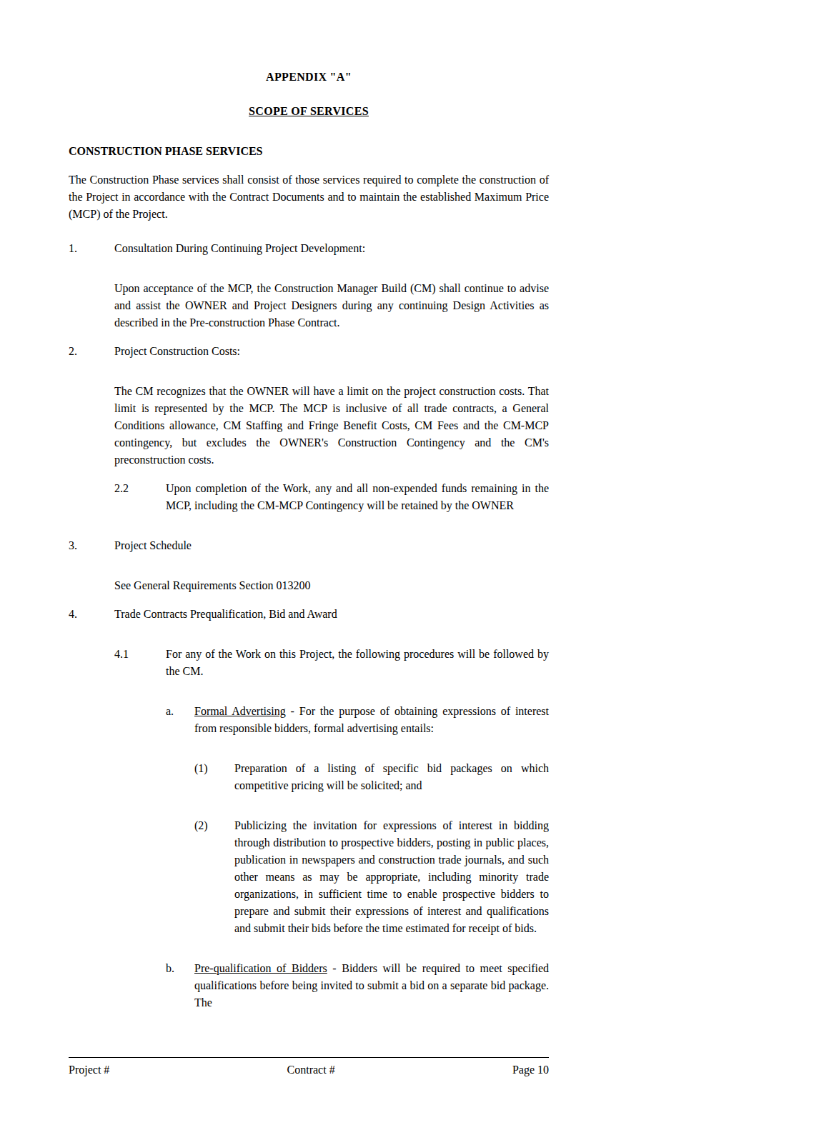APPENDIX "A"
SCOPE OF SERVICES
CONSTRUCTION PHASE SERVICES
The Construction Phase services shall consist of those services required to complete the construction of the Project in accordance with the Contract Documents and to maintain the established Maximum Price (MCP) of the Project.
1.
Consultation During Continuing Project Development:
Upon acceptance of the MCP, the Construction Manager Build (CM) shall continue to advise and assist the OWNER and Project Designers during any continuing Design Activities as described in the Pre-construction Phase Contract.
2.
Project Construction Costs:
The CM recognizes that the OWNER will have a limit on the project construction costs. That limit is represented by the MCP. The MCP is inclusive of all trade contracts, a General Conditions allowance, CM Staffing and Fringe Benefit Costs, CM Fees and the CM-MCP contingency, but excludes the OWNER's Construction Contingency and the CM's preconstruction costs.
2.2
Upon completion of the Work, any and all non-expended funds remaining in the MCP, including the CM-MCP Contingency will be retained by the OWNER
3.
Project Schedule
See General Requirements Section 013200
4.
Trade Contracts Prequalification, Bid and Award
4.1
For any of the Work on this Project, the following procedures will be followed by the CM.
a.
Formal Advertising - For the purpose of obtaining expressions of interest from responsible bidders, formal advertising entails:
(1)
Preparation of a listing of specific bid packages on which competitive pricing will be solicited; and
(2)
Publicizing the invitation for expressions of interest in bidding through distribution to prospective bidders, posting in public places, publication in newspapers and construction trade journals, and such other means as may be appropriate, including minority trade organizations, in sufficient time to enable prospective bidders to prepare and submit their expressions of interest and qualifications and submit their bids before the time estimated for receipt of bids.
b.
Pre-qualification of Bidders - Bidders will be required to meet specified qualifications before being invited to submit a bid on a separate bid package. The
Project # Contract # Page 10